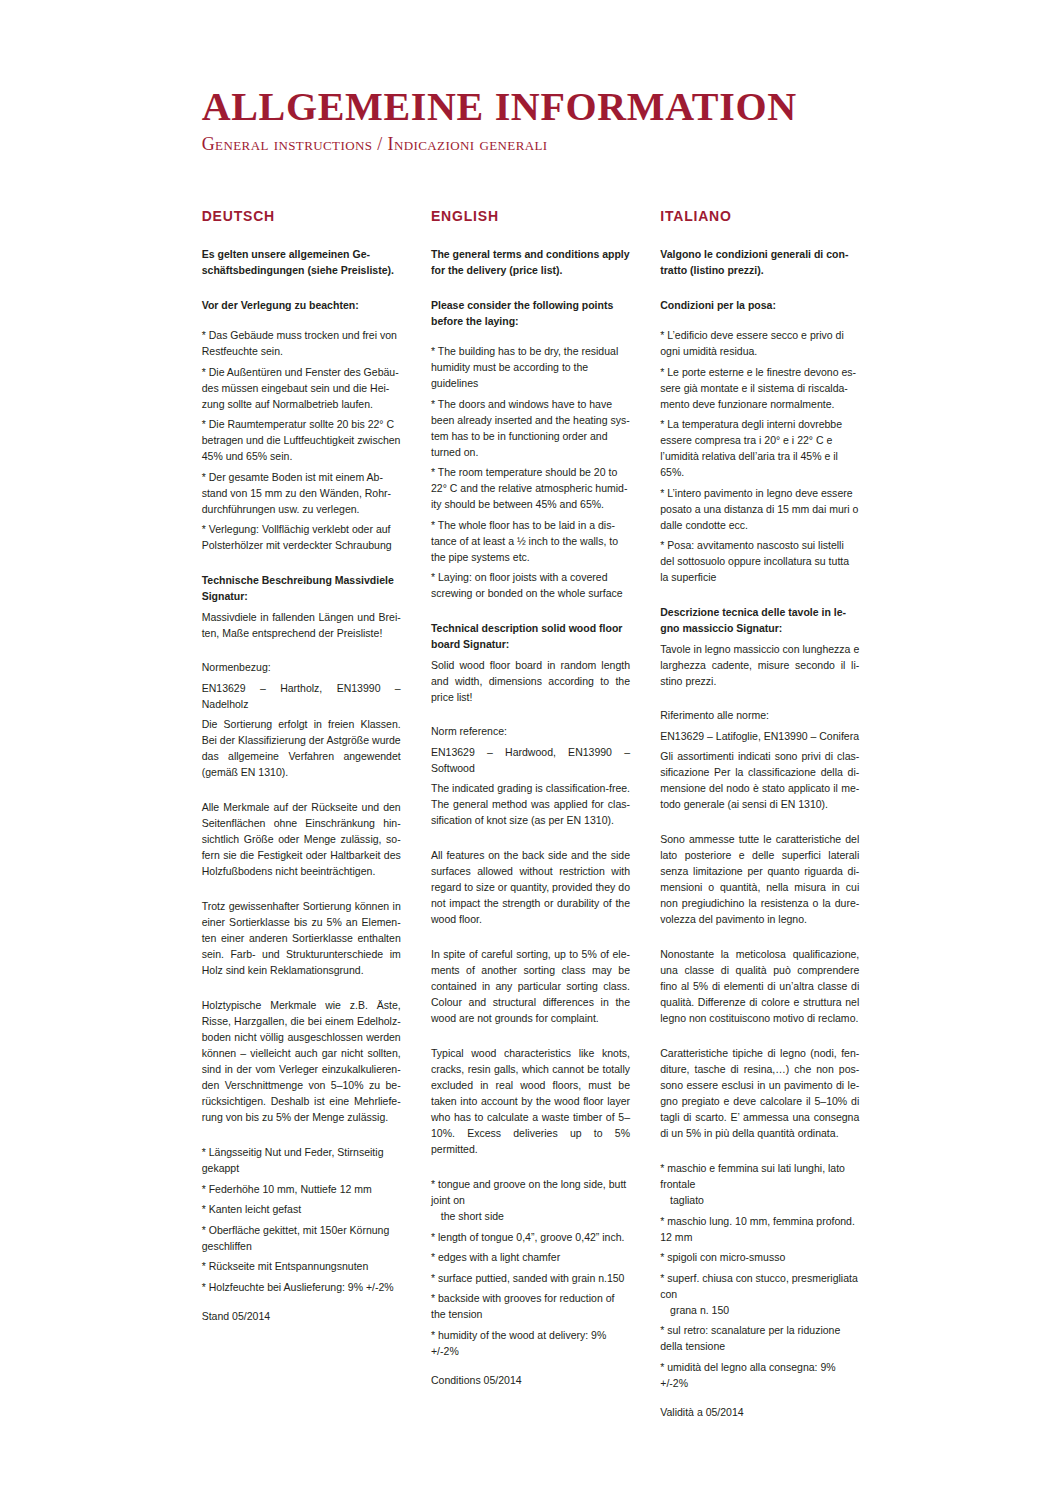Allgemeine Information
General instructions / Indicazioni generali
Deutsch
Es gelten unsere allgemeinen Geschäftsbedingungen (siehe Preisliste).
Vor der Verlegung zu beachten:
* Das Gebäude muss trocken und frei von Restfeuchte sein.
* Die Außentüren und Fenster des Gebäudes müssen eingebaut sein und die Heizung sollte auf Normalbetrieb laufen.
* Die Raumtemperatur sollte 20 bis 22° C betragen und die Luftfeuchtigkeit zwischen 45% und 65% sein.
* Der gesamte Boden ist mit einem Abstand von 15 mm zu den Wänden, Rohrdurchführungen usw. zu verlegen.
* Verlegung: Vollflächig verklebt oder auf Polsterhölzer mit verdeckter Schraubung
Technische Beschreibung Massivdiele Signatur:
Massivdiele in fallenden Längen und Breiten, Maße entsprechend der Preisliste!
Normenbezug:
EN13629 – Hartholz, EN13990 – Nadelholz
Die Sortierung erfolgt in freien Klassen. Bei der Klassifizierung der Astgröße wurde das allgemeine Verfahren angewendet (gemäß EN 1310).
Alle Merkmale auf der Rückseite und den Seitenflächen ohne Einschränkung hinsichtlich Größe oder Menge zulässig, sofern sie die Festigkeit oder Haltbarkeit des Holzfußbodens nicht beeinträchtigen.
Trotz gewissenhafter Sortierung können in einer Sortierklasse bis zu 5% an Elementen einer anderen Sortierklasse enthalten sein. Farb- und Strukturunterschiede im Holz sind kein Reklamationsgrund.
Holztypische Merkmale wie z.B. Äste, Risse, Harzgallen, die bei einem Edelholzboden nicht völlig ausgeschlossen werden können – vielleicht auch gar nicht sollten, sind in der vom Verleger einzukalkulierenden Verschnittmenge von 5–10% zu berücksichtigen. Deshalb ist eine Mehrlieferung von bis zu 5% der Menge zulässig.
* Längsseitig Nut und Feder, Stirnseitig gekappt
* Federhöhe 10 mm, Nuttiefe 12 mm
* Kanten leicht gefast
* Oberfläche gekittet, mit 150er Körnung geschliffen
* Rückseite mit Entspannungsnuten
* Holzfeuchte bei Auslieferung: 9% +/-2%
Stand 05/2014
English
The general terms and conditions apply for the delivery (price list).
Please consider the following points before the laying:
* The building has to be dry, the residual humidity must be according to the guidelines
* The doors and windows have to have been already inserted and the heating system has to be in functioning order and turned on.
* The room temperature should be 20 to 22° C and the relative atmospheric humidity should be between 45% and 65%.
* The whole floor has to be laid in a distance of at least a ½ inch to the walls, to the pipe systems etc.
* Laying: on floor joists with a covered screwing or bonded on the whole surface
Technical description solid wood floor board Signatur:
Solid wood floor board in random length and width, dimensions according to the price list!
Norm reference:
EN13629 – Hardwood, EN13990 – Softwood
The indicated grading is classification-free. The general method was applied for classification of knot size (as per EN 1310).
All features on the back side and the side surfaces allowed without restriction with regard to size or quantity, provided they do not impact the strength or durability of the wood floor.
In spite of careful sorting, up to 5% of elements of another sorting class may be contained in any particular sorting class. Colour and structural differences in the wood are not grounds for complaint.
Typical wood characteristics like knots, cracks, resin galls, which cannot be totally excluded in real wood floors, must be taken into account by the wood floor layer who has to calculate a waste timber of 5–10%. Excess deliveries up to 5% permitted.
* tongue and groove on the long side, butt joint on
the short side
* length of tongue 0,4”, groove 0,42” inch.
* edges with a light chamfer
* surface puttied, sanded with grain n.150
* backside with grooves for reduction of the tension
* humidity of the wood at delivery: 9% +/-2%
Conditions 05/2014
Italiano
Valgono le condizioni generali di contratto (listino prezzi).
Condizioni per la posa:
* L’edificio deve essere secco e privo di ogni umidità residua.
* Le porte esterne e le finestre devono essere già montate e il sistema di riscaldamento deve funzionare normalmente.
* La temperatura degli interni dovrebbe essere compresa tra i 20° e i 22° C e l’umidità relativa dell’aria tra il 45% e il 65%.
* L’intero pavimento in legno deve essere posato a una distanza di 15 mm dai muri o dalle condotte ecc.
* Posa: avvitamento nascosto sui listelli del sottosuolo oppure incollatura su tutta la superficie
Descrizione tecnica delle tavole in legno massiccio Signatur:
Tavole in legno massiccio con lunghezza e larghezza cadente, misure secondo il listino prezzi.
Riferimento alle norme:
EN13629 – Latifoglie, EN13990 – Conifera
Gli assortimenti indicati sono privi di classificazione Per la classificazione della dimensione del nodo è stato applicato il metodo generale (ai sensi di EN 1310).
Sono ammesse tutte le caratteristiche del lato posteriore e delle superfici laterali senza limitazione per quanto riguarda dimensioni o quantità, nella misura in cui non pregiudichino la resistenza o la durevolezza del pavimento in legno.
Nonostante la meticolosa qualificazione, una classe di qualità può comprendere fino al 5% di elementi di un’altra classe di qualità. Differenze di colore e struttura nel legno non costituiscono motivo di reclamo.
Caratteristiche tipiche di legno (nodi, fenditure, tasche di resina,…) che non possono essere esclusi in un pavimento di legno pregiato e deve calcolare il 5–10% di tagli di scarto. E’ ammessa una consegna di un 5% in più della quantità ordinata.
* maschio e femmina sui lati lunghi, lato frontale
tagliato
* maschio lung. 10 mm, femmina profond. 12 mm
* spigoli con micro-smusso
* superf. chiusa con stucco, presmerigliata con
grana n. 150
* sul retro: scanalature per la riduzione della tensione
* umidità del legno alla consegna: 9% +/-2%
Validità a 05/2014